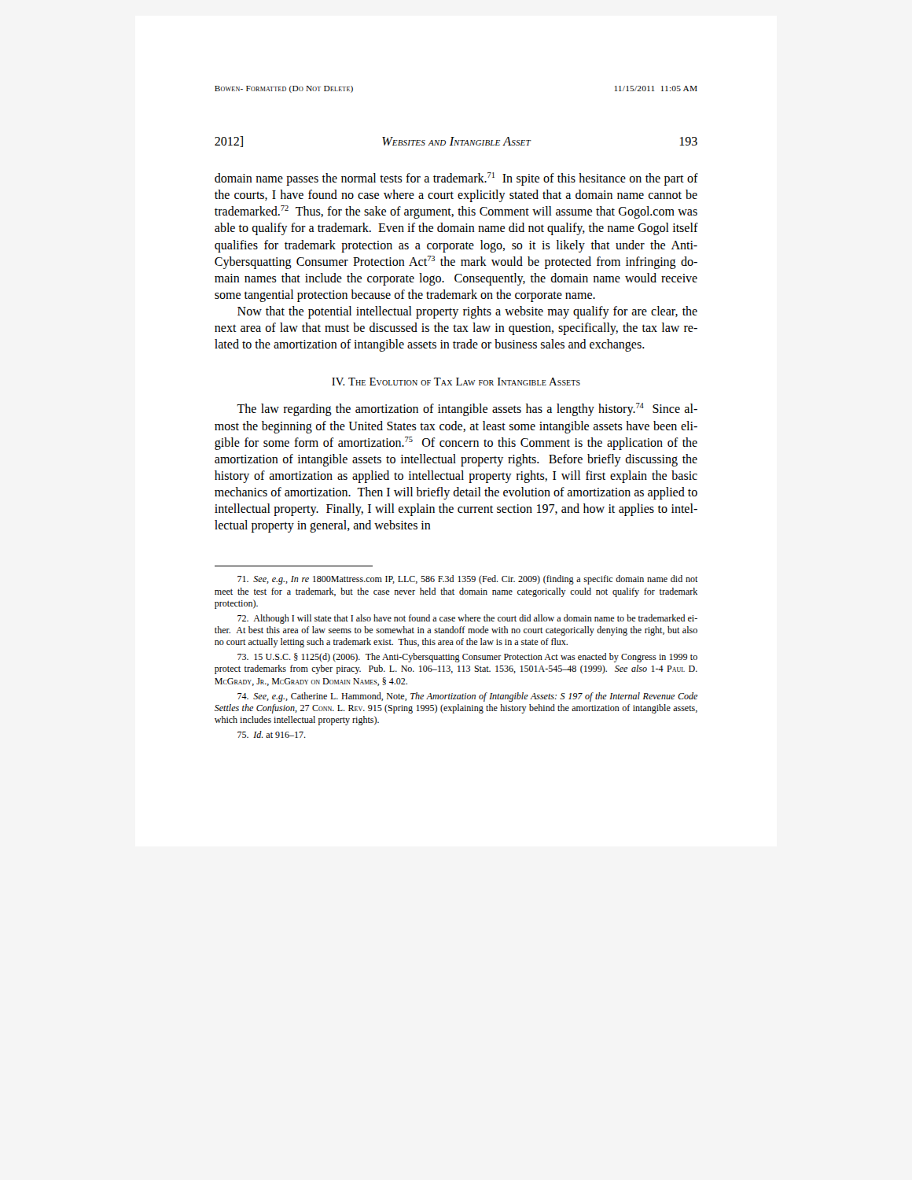Bowen- Formatted (Do Not Delete) 11/15/2011 11:05 AM
2012] Websites and Intangible Asset 193
domain name passes the normal tests for a trademark.71 In spite of this hesitance on the part of the courts, I have found no case where a court explicitly stated that a domain name cannot be trademarked.72 Thus, for the sake of argument, this Comment will assume that Gogol.com was able to qualify for a trademark. Even if the domain name did not qualify, the name Gogol itself qualifies for trademark protection as a corporate logo, so it is likely that under the Anti-Cybersquatting Consumer Protection Act73 the mark would be protected from infringing domain names that include the corporate logo. Consequently, the domain name would receive some tangential protection because of the trademark on the corporate name.
Now that the potential intellectual property rights a website may qualify for are clear, the next area of law that must be discussed is the tax law in question, specifically, the tax law related to the amortization of intangible assets in trade or business sales and exchanges.
IV. The Evolution of Tax Law for Intangible Assets
The law regarding the amortization of intangible assets has a lengthy history.74 Since almost the beginning of the United States tax code, at least some intangible assets have been eligible for some form of amortization.75 Of concern to this Comment is the application of the amortization of intangible assets to intellectual property rights. Before briefly discussing the history of amortization as applied to intellectual property rights, I will first explain the basic mechanics of amortization. Then I will briefly detail the evolution of amortization as applied to intellectual property. Finally, I will explain the current section 197, and how it applies to intellectual property in general, and websites in
71. See, e.g., In re 1800Mattress.com IP, LLC, 586 F.3d 1359 (Fed. Cir. 2009) (finding a specific domain name did not meet the test for a trademark, but the case never held that domain name categorically could not qualify for trademark protection).
72. Although I will state that I also have not found a case where the court did allow a domain name to be trademarked either. At best this area of law seems to be somewhat in a standoff mode with no court categorically denying the right, but also no court actually letting such a trademark exist. Thus, this area of the law is in a state of flux.
73. 15 U.S.C. § 1125(d) (2006). The Anti-Cybersquatting Consumer Protection Act was enacted by Congress in 1999 to protect trademarks from cyber piracy. Pub. L. No. 106–113, 113 Stat. 1536, 1501A-545–48 (1999). See also 1-4 Paul D. McGrady, Jr., McGrady on Domain Names, § 4.02.
74. See, e.g., Catherine L. Hammond, Note, The Amortization of Intangible Assets: S 197 of the Internal Revenue Code Settles the Confusion, 27 Conn. L. Rev. 915 (Spring 1995) (explaining the history behind the amortization of intangible assets, which includes intellectual property rights).
75. Id. at 916–17.